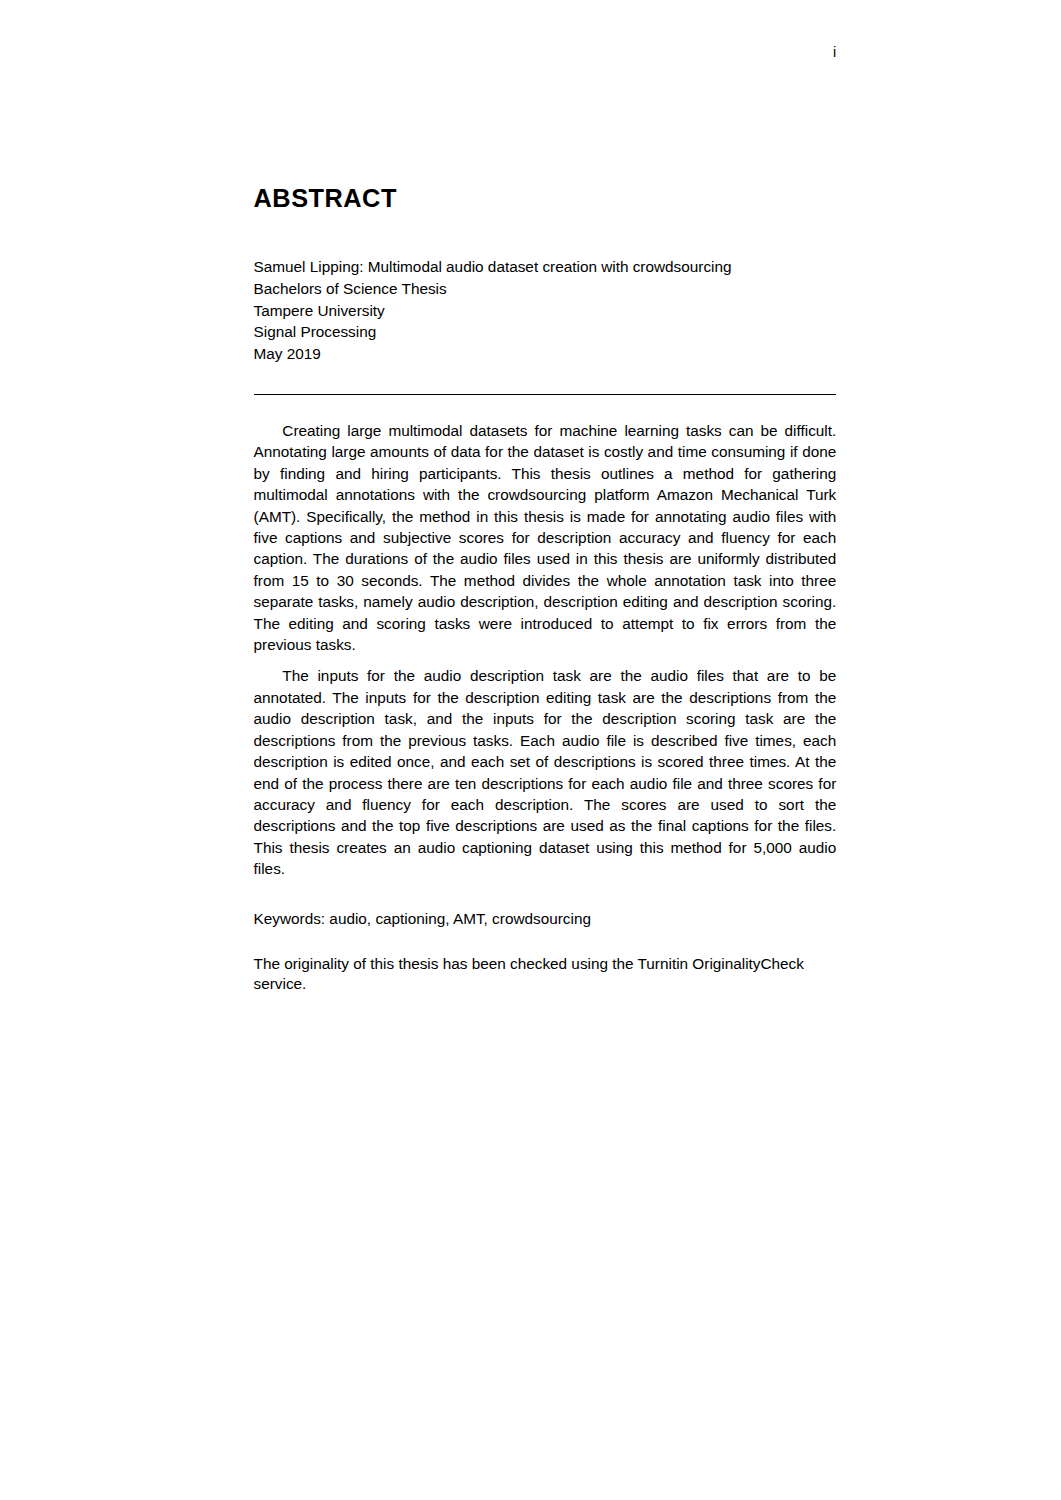i
ABSTRACT
Samuel Lipping: Multimodal audio dataset creation with crowdsourcing
Bachelors of Science Thesis
Tampere University
Signal Processing
May 2019
Creating large multimodal datasets for machine learning tasks can be difficult. Annotating large amounts of data for the dataset is costly and time consuming if done by finding and hiring participants. This thesis outlines a method for gathering multimodal annotations with the crowdsourcing platform Amazon Mechanical Turk (AMT). Specifically, the method in this thesis is made for annotating audio files with five captions and subjective scores for description accuracy and fluency for each caption. The durations of the audio files used in this thesis are uniformly distributed from 15 to 30 seconds. The method divides the whole annotation task into three separate tasks, namely audio description, description editing and description scoring. The editing and scoring tasks were introduced to attempt to fix errors from the previous tasks.
The inputs for the audio description task are the audio files that are to be annotated. The inputs for the description editing task are the descriptions from the audio description task, and the inputs for the description scoring task are the descriptions from the previous tasks. Each audio file is described five times, each description is edited once, and each set of descriptions is scored three times. At the end of the process there are ten descriptions for each audio file and three scores for accuracy and fluency for each description. The scores are used to sort the descriptions and the top five descriptions are used as the final captions for the files. This thesis creates an audio captioning dataset using this method for 5,000 audio files.
Keywords: audio, captioning, AMT, crowdsourcing
The originality of this thesis has been checked using the Turnitin OriginalityCheck service.